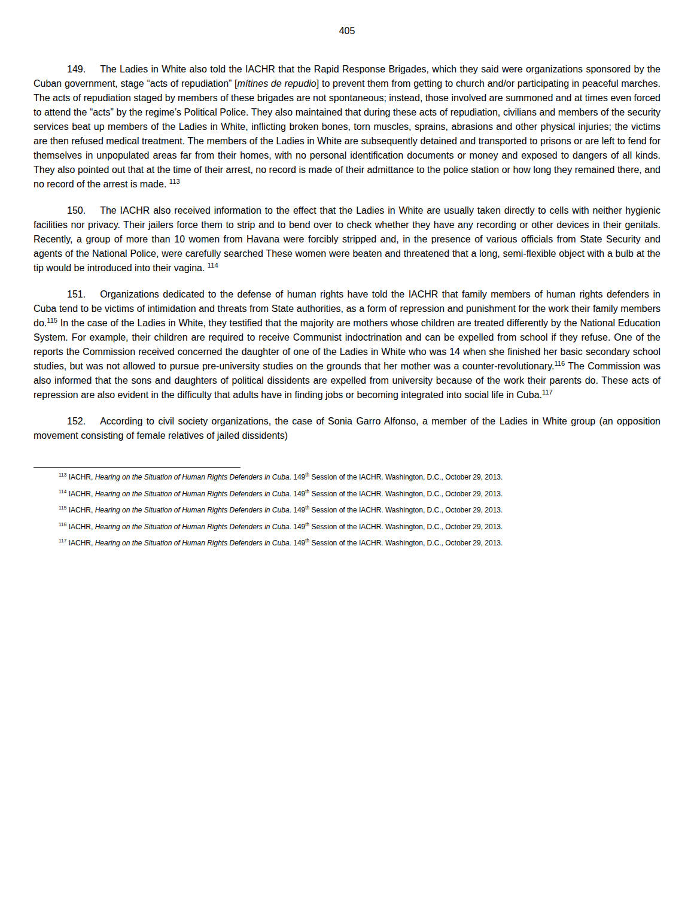405
149. The Ladies in White also told the IACHR that the Rapid Response Brigades, which they said were organizations sponsored by the Cuban government, stage “acts of repudiation” [mítines de repudio] to prevent them from getting to church and/or participating in peaceful marches. The acts of repudiation staged by members of these brigades are not spontaneous; instead, those involved are summoned and at times even forced to attend the “acts” by the regime’s Political Police. They also maintained that during these acts of repudiation, civilians and members of the security services beat up members of the Ladies in White, inflicting broken bones, torn muscles, sprains, abrasions and other physical injuries; the victims are then refused medical treatment. The members of the Ladies in White are subsequently detained and transported to prisons or are left to fend for themselves in unpopulated areas far from their homes, with no personal identification documents or money and exposed to dangers of all kinds. They also pointed out that at the time of their arrest, no record is made of their admittance to the police station or how long they remained there, and no record of the arrest is made. 113
150. The IACHR also received information to the effect that the Ladies in White are usually taken directly to cells with neither hygienic facilities nor privacy. Their jailers force them to strip and to bend over to check whether they have any recording or other devices in their genitals. Recently, a group of more than 10 women from Havana were forcibly stripped and, in the presence of various officials from State Security and agents of the National Police, were carefully searched These women were beaten and threatened that a long, semi-flexible object with a bulb at the tip would be introduced into their vagina. 114
151. Organizations dedicated to the defense of human rights have told the IACHR that family members of human rights defenders in Cuba tend to be victims of intimidation and threats from State authorities, as a form of repression and punishment for the work their family members do.115 In the case of the Ladies in White, they testified that the majority are mothers whose children are treated differently by the National Education System. For example, their children are required to receive Communist indoctrination and can be expelled from school if they refuse. One of the reports the Commission received concerned the daughter of one of the Ladies in White who was 14 when she finished her basic secondary school studies, but was not allowed to pursue pre-university studies on the grounds that her mother was a counter-revolutionary.116 The Commission was also informed that the sons and daughters of political dissidents are expelled from university because of the work their parents do. These acts of repression are also evident in the difficulty that adults have in finding jobs or becoming integrated into social life in Cuba.117
152. According to civil society organizations, the case of Sonia Garro Alfonso, a member of the Ladies in White group (an opposition movement consisting of female relatives of jailed dissidents)
113 IACHR, Hearing on the Situation of Human Rights Defenders in Cuba. 149th Session of the IACHR. Washington, D.C., October 29, 2013.
114 IACHR, Hearing on the Situation of Human Rights Defenders in Cuba. 149th Session of the IACHR. Washington, D.C., October 29, 2013.
115 IACHR, Hearing on the Situation of Human Rights Defenders in Cuba. 149th Session of the IACHR. Washington, D.C., October 29, 2013.
116 IACHR, Hearing on the Situation of Human Rights Defenders in Cuba. 149th Session of the IACHR. Washington, D.C., October 29, 2013.
117 IACHR, Hearing on the Situation of Human Rights Defenders in Cuba. 149th Session of the IACHR. Washington, D.C., October 29, 2013.